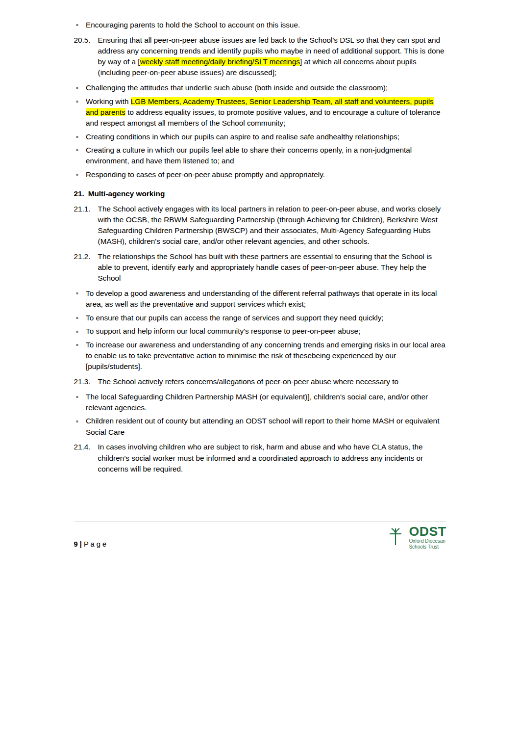Encouraging parents to hold the School to account on this issue.
20.5. Ensuring that all peer-on-peer abuse issues are fed back to the School's DSL so that they can spot and address any concerning trends and identify pupils who maybe in need of additional support. This is done by way of a [weekly staff meeting/daily briefing/SLT meetings] at which all concerns about pupils (including peer-on-peer abuse issues) are discussed];
Challenging the attitudes that underlie such abuse (both inside and outside the classroom);
Working with LGB Members, Academy Trustees, Senior Leadership Team, all staff and volunteers, pupils and parents to address equality issues, to promote positive values, and to encourage a culture of tolerance and respect amongst all members of the School community;
Creating conditions in which our pupils can aspire to and realise safe andhealthy relationships;
Creating a culture in which our pupils feel able to share their concerns openly, in a non-judgmental environment, and have them listened to; and
Responding to cases of peer-on-peer abuse promptly and appropriately.
21. Multi-agency working
21.1. The School actively engages with its local partners in relation to peer-on-peer abuse, and works closely with the OCSB, the RBWM Safeguarding Partnership (through Achieving for Children), Berkshire West Safeguarding Children Partnership (BWSCP) and their associates, Multi-Agency Safeguarding Hubs (MASH), children's social care, and/or other relevant agencies, and other schools.
21.2. The relationships the School has built with these partners are essential to ensuring that the School is able to prevent, identify early and appropriately handle cases of peer-on-peer abuse. They help the School
To develop a good awareness and understanding of the different referral pathways that operate in its local area, as well as the preventative and support services which exist;
To ensure that our pupils can access the range of services and support they need quickly;
To support and help inform our local community's response to peer-on-peer abuse;
To increase our awareness and understanding of any concerning trends and emerging risks in our local area to enable us to take preventative action to minimise the risk of thesebeing experienced by our [pupils/students].
21.3. The School actively refers concerns/allegations of peer-on-peer abuse where necessary to
The local Safeguarding Children Partnership MASH (or equivalent)], children's social care, and/or other relevant agencies.
Children resident out of county but attending an ODST school will report to their home MASH or equivalent Social Care
21.4. In cases involving children who are subject to risk, harm and abuse and who have CLA status, the children’s social worker must be informed and a coordinated approach to address any incidents or concerns will be required.
9 | P a g e
ODST
Oxford Diocesan
Schools Trust